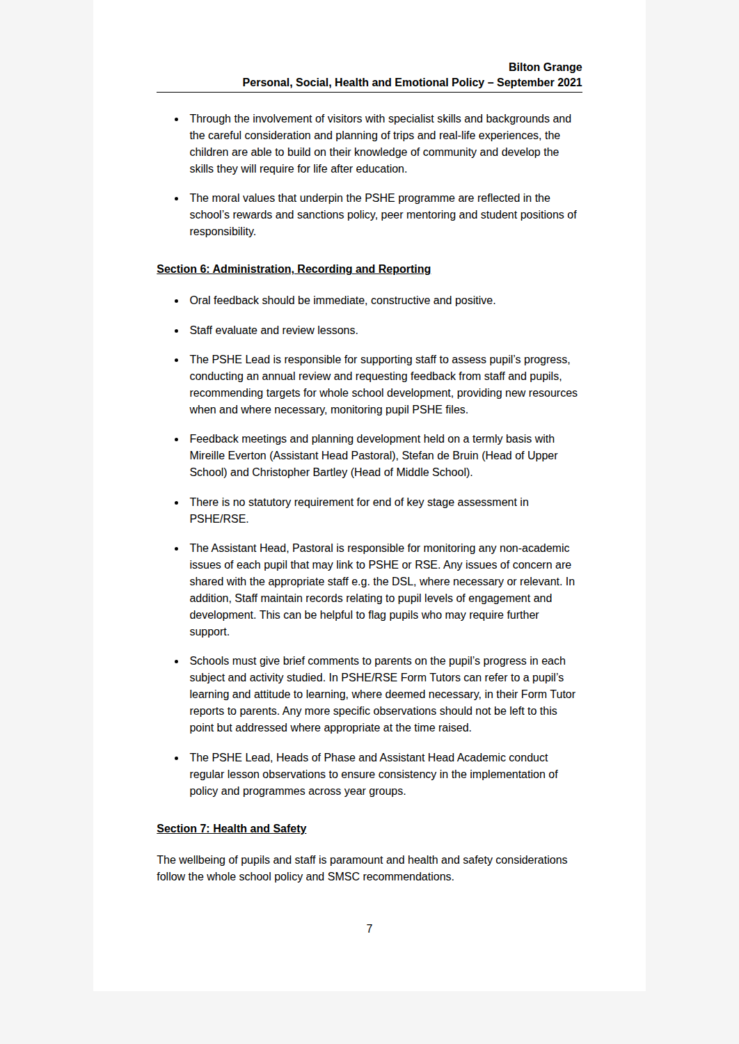Bilton Grange Personal, Social, Health and Emotional Policy – September 2021
Through the involvement of visitors with specialist skills and backgrounds and the careful consideration and planning of trips and real-life experiences, the children are able to build on their knowledge of community and develop the skills they will require for life after education.
The moral values that underpin the PSHE programme are reflected in the school’s rewards and sanctions policy, peer mentoring and student positions of responsibility.
Section 6: Administration, Recording and Reporting
Oral feedback should be immediate, constructive and positive.
Staff evaluate and review lessons.
The PSHE Lead is responsible for supporting staff to assess pupil’s progress, conducting an annual review and requesting feedback from staff and pupils, recommending targets for whole school development, providing new resources when and where necessary, monitoring pupil PSHE files.
Feedback meetings and planning development held on a termly basis with Mireille Everton (Assistant Head Pastoral), Stefan de Bruin (Head of Upper School) and Christopher Bartley (Head of Middle School).
There is no statutory requirement for end of key stage assessment in PSHE/RSE.
The Assistant Head, Pastoral is responsible for monitoring any non-academic issues of each pupil that may link to PSHE or RSE. Any issues of concern are shared with the appropriate staff e.g. the DSL, where necessary or relevant. In addition, Staff maintain records relating to pupil levels of engagement and development. This can be helpful to flag pupils who may require further support.
Schools must give brief comments to parents on the pupil’s progress in each subject and activity studied. In PSHE/RSE Form Tutors can refer to a pupil’s learning and attitude to learning, where deemed necessary, in their Form Tutor reports to parents. Any more specific observations should not be left to this point but addressed where appropriate at the time raised.
The PSHE Lead, Heads of Phase and Assistant Head Academic conduct regular lesson observations to ensure consistency in the implementation of policy and programmes across year groups.
Section 7: Health and Safety
The wellbeing of pupils and staff is paramount and health and safety considerations follow the whole school policy and SMSC recommendations.
7